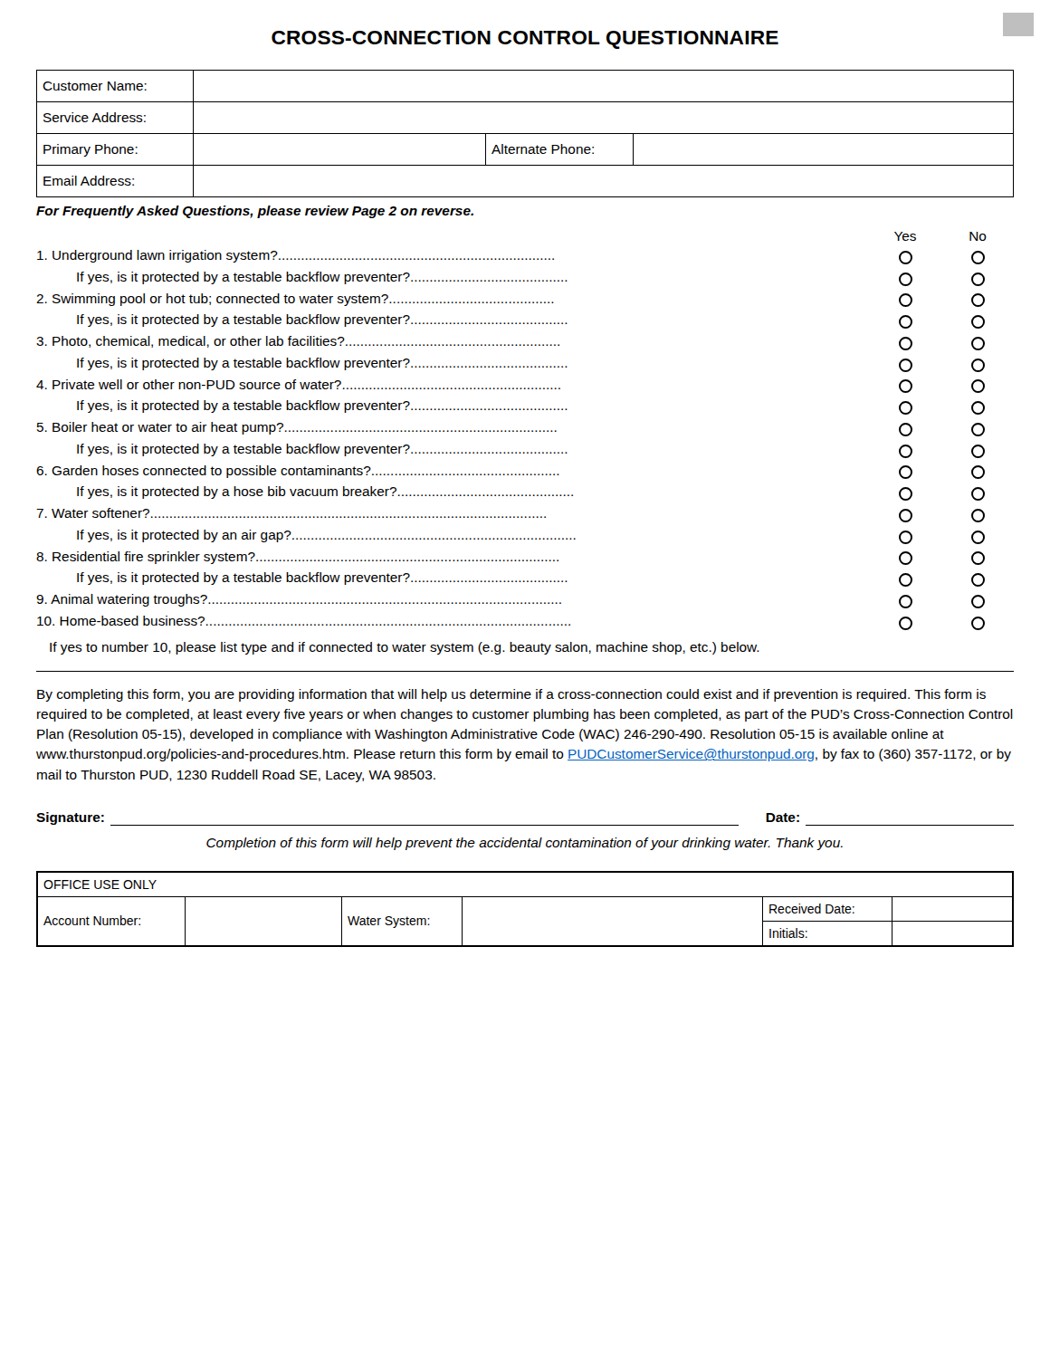CROSS-CONNECTION CONTROL QUESTIONNAIRE
| Customer Name: | |
| Service Address: | |
| Primary Phone: | | Alternate Phone: | |
| Email Address: | |
For Frequently Asked Questions, please review Page 2 on reverse.
| | Yes | No |
| 1. Underground lawn irrigation system? ........................................................................ | | |
| If yes, is it protected by a testable backflow preventer? ......................................... | | |
| 2. Swimming pool or hot tub; connected to water system? ........................................... | | |
| If yes, is it protected by a testable backflow preventer? ......................................... | | |
| 3. Photo, chemical, medical, or other lab facilities? ........................................................ | | |
| If yes, is it protected by a testable backflow preventer? ......................................... | | |
| 4. Private well or other non-PUD source of water? ......................................................... | | |
| If yes, is it protected by a testable backflow preventer? ......................................... | | |
| 5. Boiler heat or water to air heat pump? ....................................................................... | | |
| If yes, is it protected by a testable backflow preventer? ......................................... | | |
| 6. Garden hoses connected to possible contaminants? ................................................. | | |
| If yes, is it protected by a hose bib vacuum breaker? .............................................. | | |
| 7. Water softener? ....................................................................................................... | | |
| If yes, is it protected by an air gap? .......................................................................... | | |
| 8. Residential fire sprinkler system? ............................................................................... | | |
| If yes, is it protected by a testable backflow preventer? ......................................... | | |
| 9. Animal watering troughs? ............................................................................................ | | |
| 10. Home-based business? ............................................................................................... | | |
If yes to number 10, please list type and if connected to water system (e.g. beauty salon, machine shop, etc.) below.
By completing this form, you are providing information that will help us determine if a cross-connection could exist and if prevention is required. This form is required to be completed, at least every five years or when changes to customer plumbing has been completed, as part of the PUD’s Cross-Connection Control Plan (Resolution 05-15), developed in compliance with Washington Administrative Code (WAC) 246-290-490. Resolution 05-15 is available online at www.thurstonpud.org/policies-and-procedures.htm. Please return this form by email to PUDCustomerService@thurstonpud.org, by fax to (360) 357-1172, or by mail to Thurston PUD, 1230 Ruddell Road SE, Lacey, WA 98503.
Signature: Date:
Completion of this form will help prevent the accidental contamination of your drinking water. Thank you.
| OFFICE USE ONLY |
| Account Number: | | Water System: | | Received Date: | |
| Initials: | |